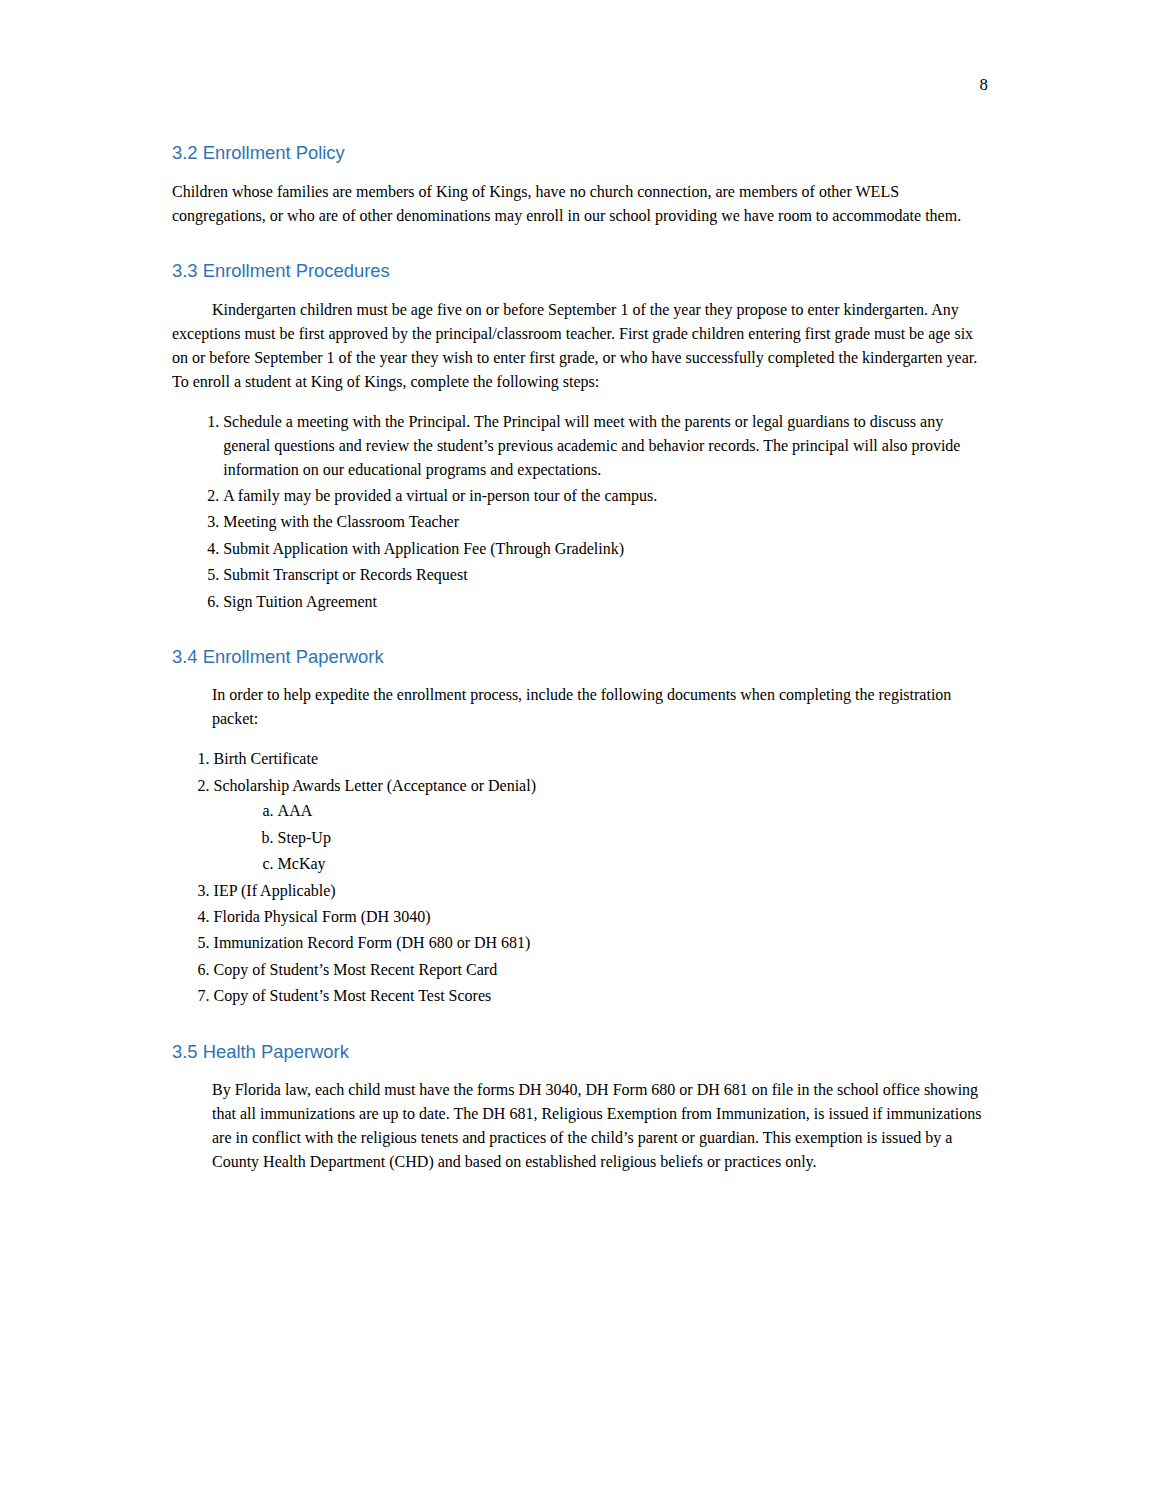8
3.2 Enrollment Policy
Children whose families are members of King of Kings, have no church connection, are members of other WELS congregations, or who are of other denominations may enroll in our school providing we have room to accommodate them.
3.3 Enrollment Procedures
Kindergarten children must be age five on or before September 1 of the year they propose to enter kindergarten. Any exceptions must be first approved by the principal/classroom teacher. First grade children entering first grade must be age six on or before September 1 of the year they wish to enter first grade, or who have successfully completed the kindergarten year. To enroll a student at King of Kings, complete the following steps:
Schedule a meeting with the Principal. The Principal will meet with the parents or legal guardians to discuss any general questions and review the student’s previous academic and behavior records. The principal will also provide information on our educational programs and expectations.
A family may be provided a virtual or in-person tour of the campus.
Meeting with the Classroom Teacher
Submit Application with Application Fee (Through Gradelink)
Submit Transcript or Records Request
Sign Tuition Agreement
3.4 Enrollment Paperwork
In order to help expedite the enrollment process, include the following documents when completing the registration packet:
Birth Certificate
Scholarship Awards Letter (Acceptance or Denial)
AAA
Step-Up
McKay
IEP (If Applicable)
Florida Physical Form (DH 3040)
Immunization Record Form (DH 680 or DH 681)
Copy of Student’s Most Recent Report Card
Copy of Student’s Most Recent Test Scores
3.5 Health Paperwork
By Florida law, each child must have the forms DH 3040, DH Form 680 or DH 681 on file in the school office showing that all immunizations are up to date. The DH 681, Religious Exemption from Immunization, is issued if immunizations are in conflict with the religious tenets and practices of the child’s parent or guardian. This exemption is issued by a County Health Department (CHD) and based on established religious beliefs or practices only.